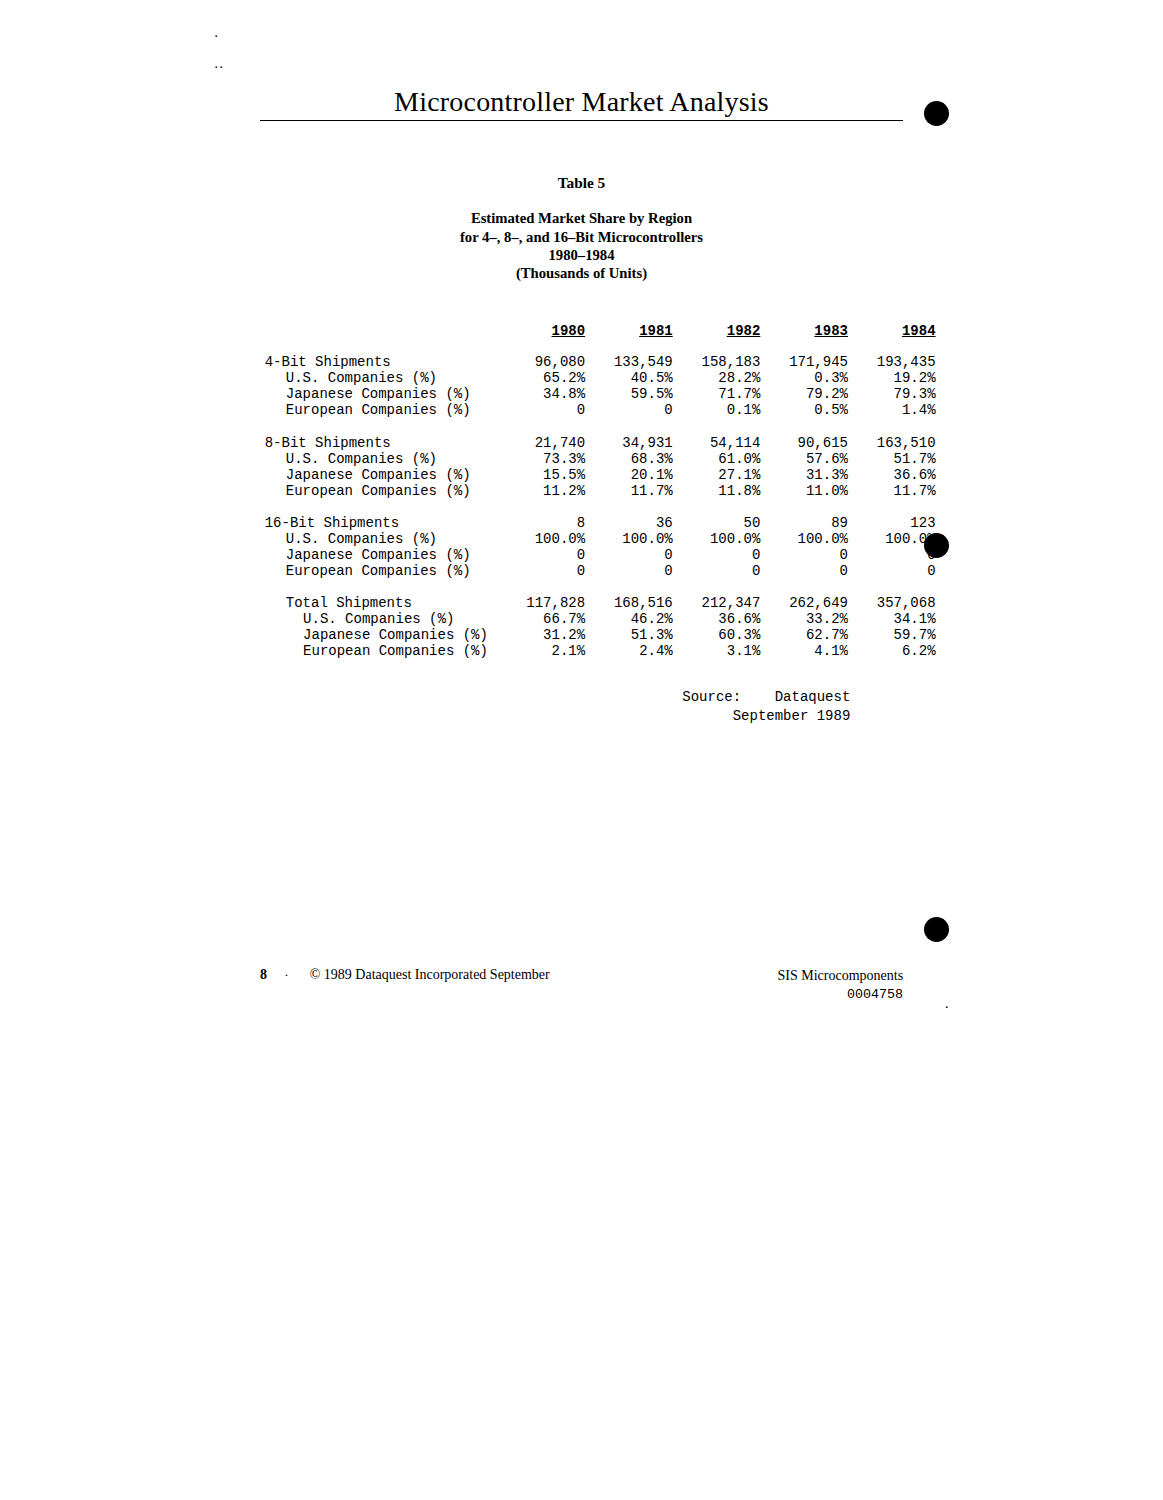· ··
Microcontroller Market Analysis
Table 5
Estimated Market Share by Region
for 4–, 8–, and 16–Bit Microcontrollers
1980–1984
(Thousands of Units)
| | 1980 | 1981 | 1982 | 1983 | 1984 |
| --- | --- | --- | --- | --- | --- |
| 4-Bit Shipments | 96,080 | 133,549 | 158,183 | 171,945 | 193,435 |
| U.S. Companies (%) | 65.2% | 40.5% | 28.2% | 0.3% | 19.2% |
| Japanese Companies (%) | 34.8% | 59.5% | 71.7% | 79.2% | 79.3% |
| European Companies (%) | 0 | 0 | 0.1% | 0.5% | 1.4% |
| 8-Bit Shipments | 21,740 | 34,931 | 54,114 | 90,615 | 163,510 |
| U.S. Companies (%) | 73.3% | 68.3% | 61.0% | 57.6% | 51.7% |
| Japanese Companies (%) | 15.5% | 20.1% | 27.1% | 31.3% | 36.6% |
| European Companies (%) | 11.2% | 11.7% | 11.8% | 11.0% | 11.7% |
| 16-Bit Shipments | 8 | 36 | 50 | 89 | 123 |
| U.S. Companies (%) | 100.0% | 100.0% | 100.0% | 100.0% | 100.0% |
| Japanese Companies (%) | 0 | 0 | 0 | 0 | 0 |
| European Companies (%) | 0 | 0 | 0 | 0 | 0 |
| Total Shipments | 117,828 | 168,516 | 212,347 | 262,649 | 357,068 |
| U.S. Companies (%) | 66.7% | 46.2% | 36.6% | 33.2% | 34.1% |
| Japanese Companies (%) | 31.2% | 51.3% | 60.3% | 62.7% | 59.7% |
| European Companies (%) | 2.1% | 2.4% | 3.1% | 4.1% | 6.2% |
Source: Dataquest
September 1989
8·© 1989 Dataquest Incorporated September
SIS Microcomponents
0004758
·